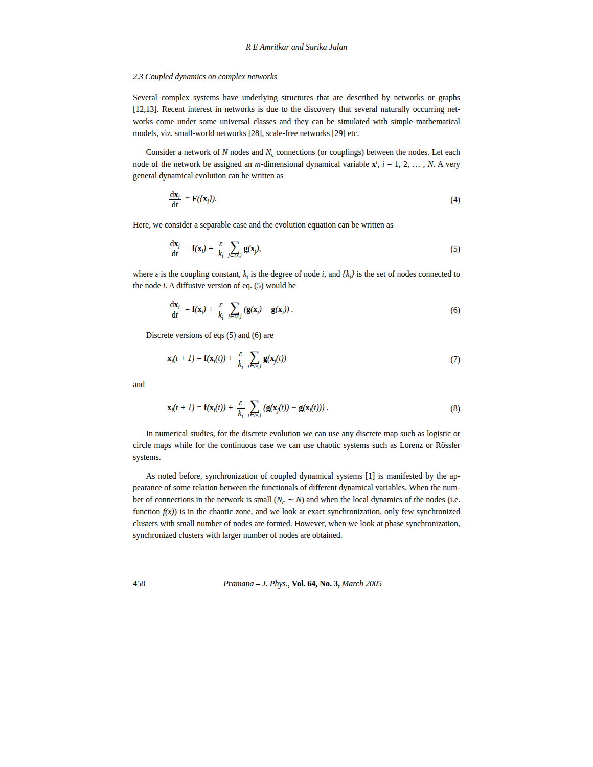R E Amritkar and Sarika Jalan
2.3 Coupled dynamics on complex networks
Several complex systems have underlying structures that are described by networks or graphs [12,13]. Recent interest in networks is due to the discovery that several naturally occurring networks come under some universal classes and they can be simulated with simple mathematical models, viz. small-world networks [28], scale-free networks [29] etc.
Consider a network of N nodes and Nc connections (or couplings) between the nodes. Let each node of the network be assigned an m-dimensional dynamical variable xi, i = 1, 2, … , N. A very general dynamical evolution can be written as
dxi dt = F({xi}).
(4)
Here, we consider a separable case and the evolution equation can be written as
dxi dt = f(xi) + εki∑j∈{ki}g(xj),
(5)
where ε is the coupling constant, ki is the degree of node i, and {ki} is the set of nodes connected to the node i. A diffusive version of eq. (5) would be
dxi dt = f(xi) + εki∑j∈{ki}(g(xj) − g(xi)) .
(6)
Discrete versions of eqs (5) and (6) are
xi(t + 1) = f(xi(t)) + εki∑j∈{ki}g(xj(t))
(7)
and
xi(t + 1) = f(xi(t)) + εki∑j∈{ki}(g(xj(t)) − g(xi(t))) .
(8)
In numerical studies, for the discrete evolution we can use any discrete map such as logistic or circle maps while for the continuous case we can use chaotic systems such as Lorenz or Rössler systems.
As noted before, synchronization of coupled dynamical systems [1] is manifested by the appearance of some relation between the functionals of different dynamical variables. When the number of connections in the network is small (Nc ∼ N) and when the local dynamics of the nodes (i.e. function f(x)) is in the chaotic zone, and we look at exact synchronization, only few synchronized clusters with small number of nodes are formed. However, when we look at phase synchronization, synchronized clusters with larger number of nodes are obtained.
458
Pramana – J. Phys., Vol. 64, No. 3, March 2005